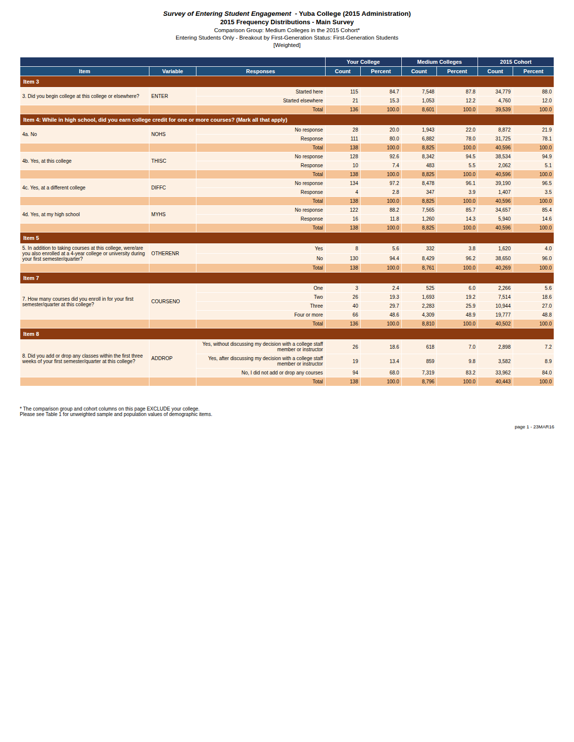Survey of Entering Student Engagement - Yuba College (2015 Administration)
2015 Frequency Distributions - Main Survey
Comparison Group: Medium Colleges in the 2015 Cohort*
Entering Students Only - Breakout by First-Generation Status: First-Generation Students
[Weighted]
| | Your College | Medium Colleges | 2015 Cohort |
| --- | --- | --- | --- |
| Item | Variable | Responses | Count | Percent | Count | Percent | Count | Percent |
| Item 3 |
| 3. Did you begin college at this college or elsewhere? | ENTER | Started here | 115 | 84.7 | 7,548 | 87.8 | 34,779 | 88.0 |
| Started elsewhere | 21 | 15.3 | 1,053 | 12.2 | 4,760 | 12.0 |
| | | Total | 136 | 100.0 | 8,601 | 100.0 | 39,539 | 100.0 |
| Item 4: While in high school, did you earn college credit for one or more courses? (Mark all that apply) |
| 4a. No | NOHS | No response | 28 | 20.0 | 1,943 | 22.0 | 8,872 | 21.9 |
| Response | 111 | 80.0 | 6,882 | 78.0 | 31,725 | 78.1 |
| | | Total | 138 | 100.0 | 8,825 | 100.0 | 40,596 | 100.0 |
| 4b. Yes, at this college | THISC | No response | 128 | 92.6 | 8,342 | 94.5 | 38,534 | 94.9 |
| Response | 10 | 7.4 | 483 | 5.5 | 2,062 | 5.1 |
| | | Total | 138 | 100.0 | 8,825 | 100.0 | 40,596 | 100.0 |
| 4c. Yes, at a different college | DIFFC | No response | 134 | 97.2 | 8,478 | 96.1 | 39,190 | 96.5 |
| Response | 4 | 2.8 | 347 | 3.9 | 1,407 | 3.5 |
| | | Total | 138 | 100.0 | 8,825 | 100.0 | 40,596 | 100.0 |
| 4d. Yes, at my high school | MYHS | No response | 122 | 88.2 | 7,565 | 85.7 | 34,657 | 85.4 |
| Response | 16 | 11.8 | 1,260 | 14.3 | 5,940 | 14.6 |
| | | Total | 138 | 100.0 | 8,825 | 100.0 | 40,596 | 100.0 |
| Item 5 |
| 5. In addition to taking courses at this college, were/are you also enrolled at a 4-year college or university during your first semester/quarter? | OTHERENR | Yes | 8 | 5.6 | 332 | 3.8 | 1,620 | 4.0 |
| No | 130 | 94.4 | 8,429 | 96.2 | 38,650 | 96.0 |
| | | Total | 138 | 100.0 | 8,761 | 100.0 | 40,269 | 100.0 |
| Item 7 |
| 7. How many courses did you enroll in for your first semester/quarter at this college? | COURSENO | One | 3 | 2.4 | 525 | 6.0 | 2,266 | 5.6 |
| Two | 26 | 19.3 | 1,693 | 19.2 | 7,514 | 18.6 |
| Three | 40 | 29.7 | 2,283 | 25.9 | 10,944 | 27.0 |
| Four or more | 66 | 48.6 | 4,309 | 48.9 | 19,777 | 48.8 |
| | | Total | 136 | 100.0 | 8,810 | 100.0 | 40,502 | 100.0 |
| Item 8 |
| 8. Did you add or drop any classes within the first three weeks of your first semester/quarter at this college? | ADDROP | Yes, without discussing my decision with a college staff member or instructor | 26 | 18.6 | 618 | 7.0 | 2,898 | 7.2 |
| Yes, after discussing my decision with a college staff member or instructor | 19 | 13.4 | 859 | 9.8 | 3,582 | 8.9 |
| No, I did not add or drop any courses | 94 | 68.0 | 7,319 | 83.2 | 33,962 | 84.0 |
| | | Total | 138 | 100.0 | 8,796 | 100.0 | 40,443 | 100.0 |
* The comparison group and cohort columns on this page EXCLUDE your college.
Please see Table 1 for unweighted sample and population values of demographic items.
page 1 - 23MAR16